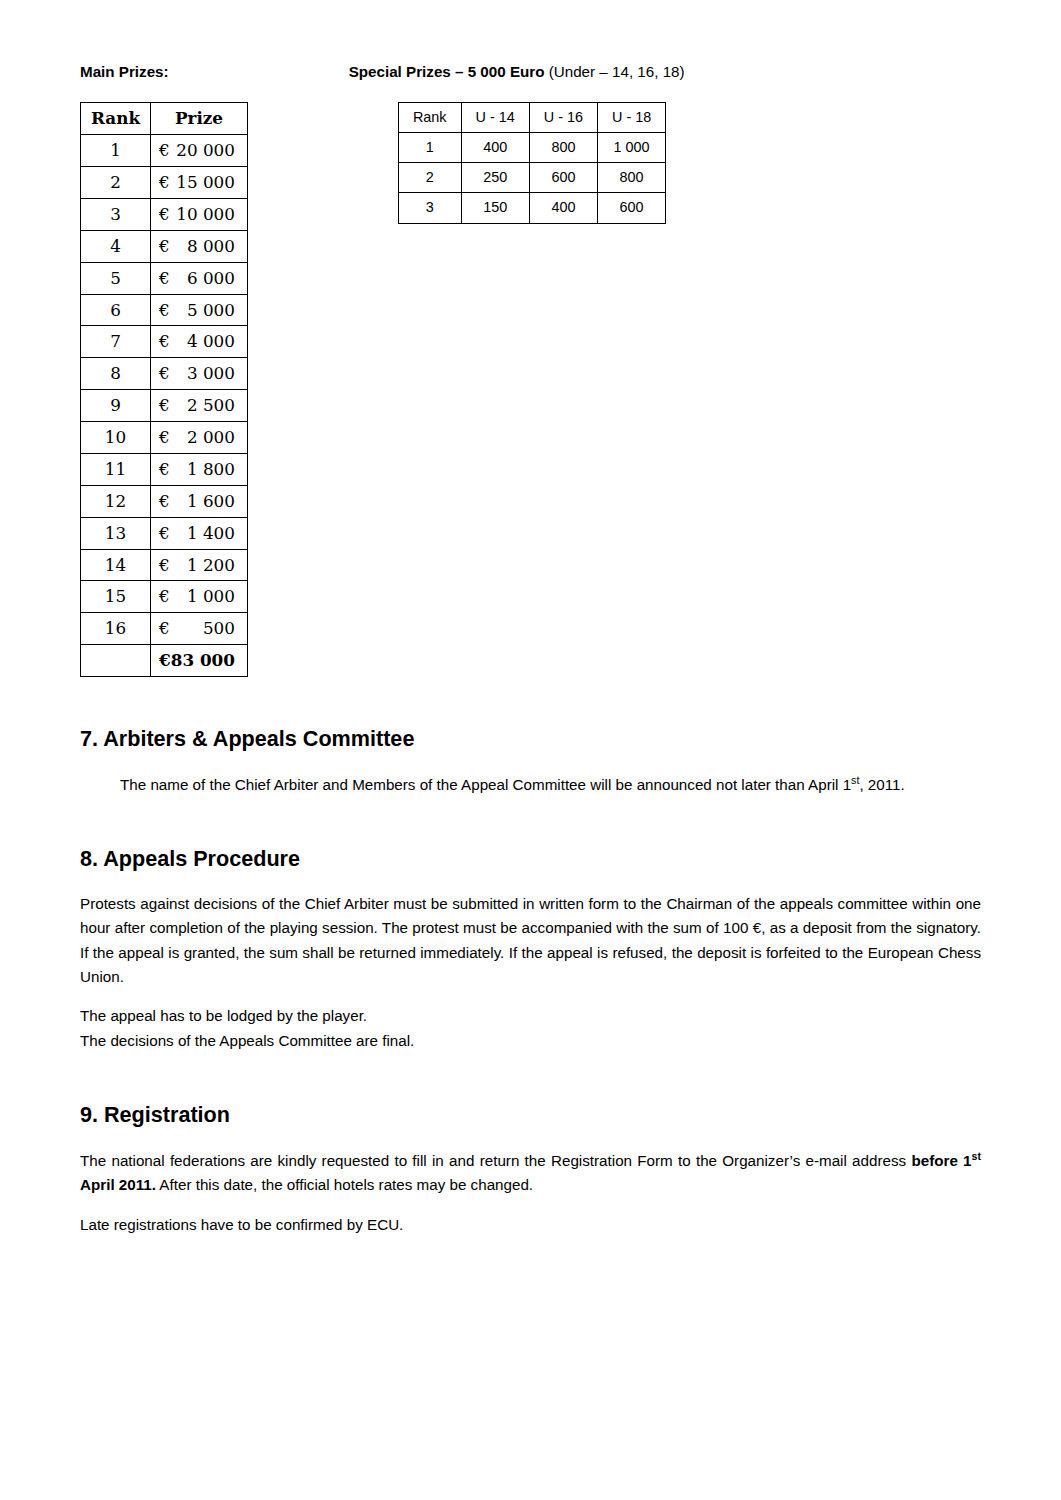Main Prizes:
Special Prizes – 5 000 Euro (Under – 14, 16, 18)
| Rank | Prize |
| --- | --- |
| 1 | € | 20 000 |
| 2 | € | 15 000 |
| 3 | € | 10 000 |
| 4 | € | 8 000 |
| 5 | € | 6 000 |
| 6 | € | 5 000 |
| 7 | € | 4 000 |
| 8 | € | 3 000 |
| 9 | € | 2 500 |
| 10 | € | 2 000 |
| 11 | € | 1 800 |
| 12 | € | 1 600 |
| 13 | € | 1 400 |
| 14 | € | 1 200 |
| 15 | € | 1 000 |
| 16 | € | 500 |
| | € | 83 000 |
| Rank | U - 14 | U - 16 | U - 18 |
| --- | --- | --- | --- |
| 1 | 400 | 800 | 1 000 |
| 2 | 250 | 600 | 800 |
| 3 | 150 | 400 | 600 |
7. Arbiters & Appeals Committee
The name of the Chief Arbiter and Members of the Appeal Committee will be announced not later than April 1st, 2011.
8. Appeals Procedure
Protests against decisions of the Chief Arbiter must be submitted in written form to the Chairman of the appeals committee within one hour after completion of the playing session. The protest must be accompanied with the sum of 100 €, as a deposit from the signatory. If the appeal is granted, the sum shall be returned immediately. If the appeal is refused, the deposit is forfeited to the European Chess Union.
The appeal has to be lodged by the player.
The decisions of the Appeals Committee are final.
9. Registration
The national federations are kindly requested to fill in and return the Registration Form to the Organizer’s e-mail address before 1st April 2011. After this date, the official hotels rates may be changed.
Late registrations have to be confirmed by ECU.